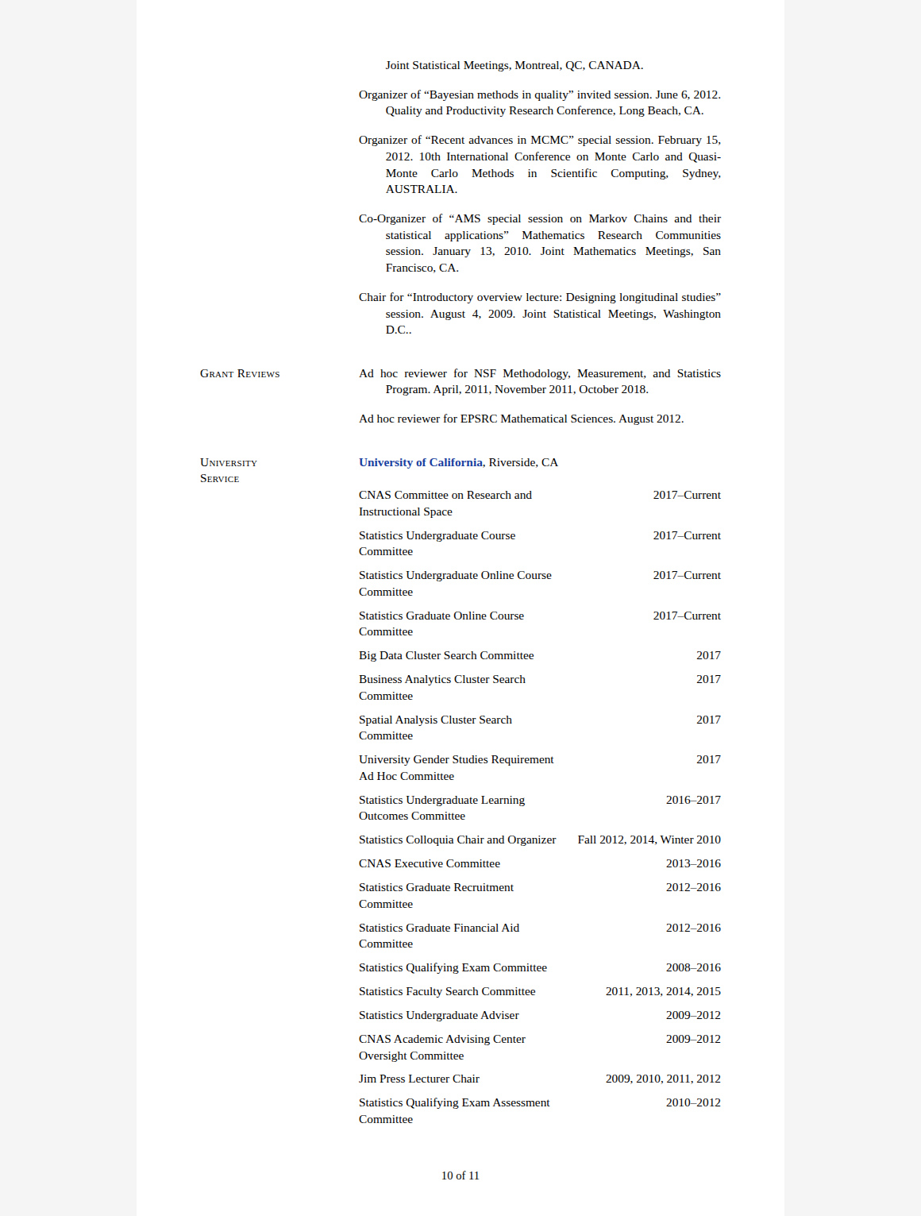Joint Statistical Meetings, Montreal, QC, CANADA.
Organizer of “Bayesian methods in quality” invited session. June 6, 2012. Quality and Productivity Research Conference, Long Beach, CA.
Organizer of “Recent advances in MCMC” special session. February 15, 2012. 10th International Conference on Monte Carlo and Quasi-Monte Carlo Methods in Scientific Computing, Sydney, AUSTRALIA.
Co-Organizer of “AMS special session on Markov Chains and their statistical applications” Mathematics Research Communities session. January 13, 2010. Joint Mathematics Meetings, San Francisco, CA.
Chair for “Introductory overview lecture: Designing longitudinal studies” session. August 4, 2009. Joint Statistical Meetings, Washington D.C..
Grant Reviews
Ad hoc reviewer for NSF Methodology, Measurement, and Statistics Program. April, 2011, November 2011, October 2018.
Ad hoc reviewer for EPSRC Mathematical Sciences. August 2012.
University
Service
University of California, Riverside, CA
| CNAS Committee on Research and Instructional Space | 2017–Current |
| Statistics Undergraduate Course Committee | 2017–Current |
| Statistics Undergraduate Online Course Committee | 2017–Current |
| Statistics Graduate Online Course Committee | 2017–Current |
| Big Data Cluster Search Committee | 2017 |
| Business Analytics Cluster Search Committee | 2017 |
| Spatial Analysis Cluster Search Committee | 2017 |
| University Gender Studies Requirement Ad Hoc Committee | 2017 |
| Statistics Undergraduate Learning Outcomes Committee | 2016–2017 |
| Statistics Colloquia Chair and Organizer | Fall 2012, 2014, Winter 2010 |
| CNAS Executive Committee | 2013–2016 |
| Statistics Graduate Recruitment Committee | 2012–2016 |
| Statistics Graduate Financial Aid Committee | 2012–2016 |
| Statistics Qualifying Exam Committee | 2008–2016 |
| Statistics Faculty Search Committee | 2011, 2013, 2014, 2015 |
| Statistics Undergraduate Adviser | 2009–2012 |
| CNAS Academic Advising Center Oversight Committee | 2009–2012 |
| Jim Press Lecturer Chair | 2009, 2010, 2011, 2012 |
| Statistics Qualifying Exam Assessment Committee | 2010–2012 |
10 of 11